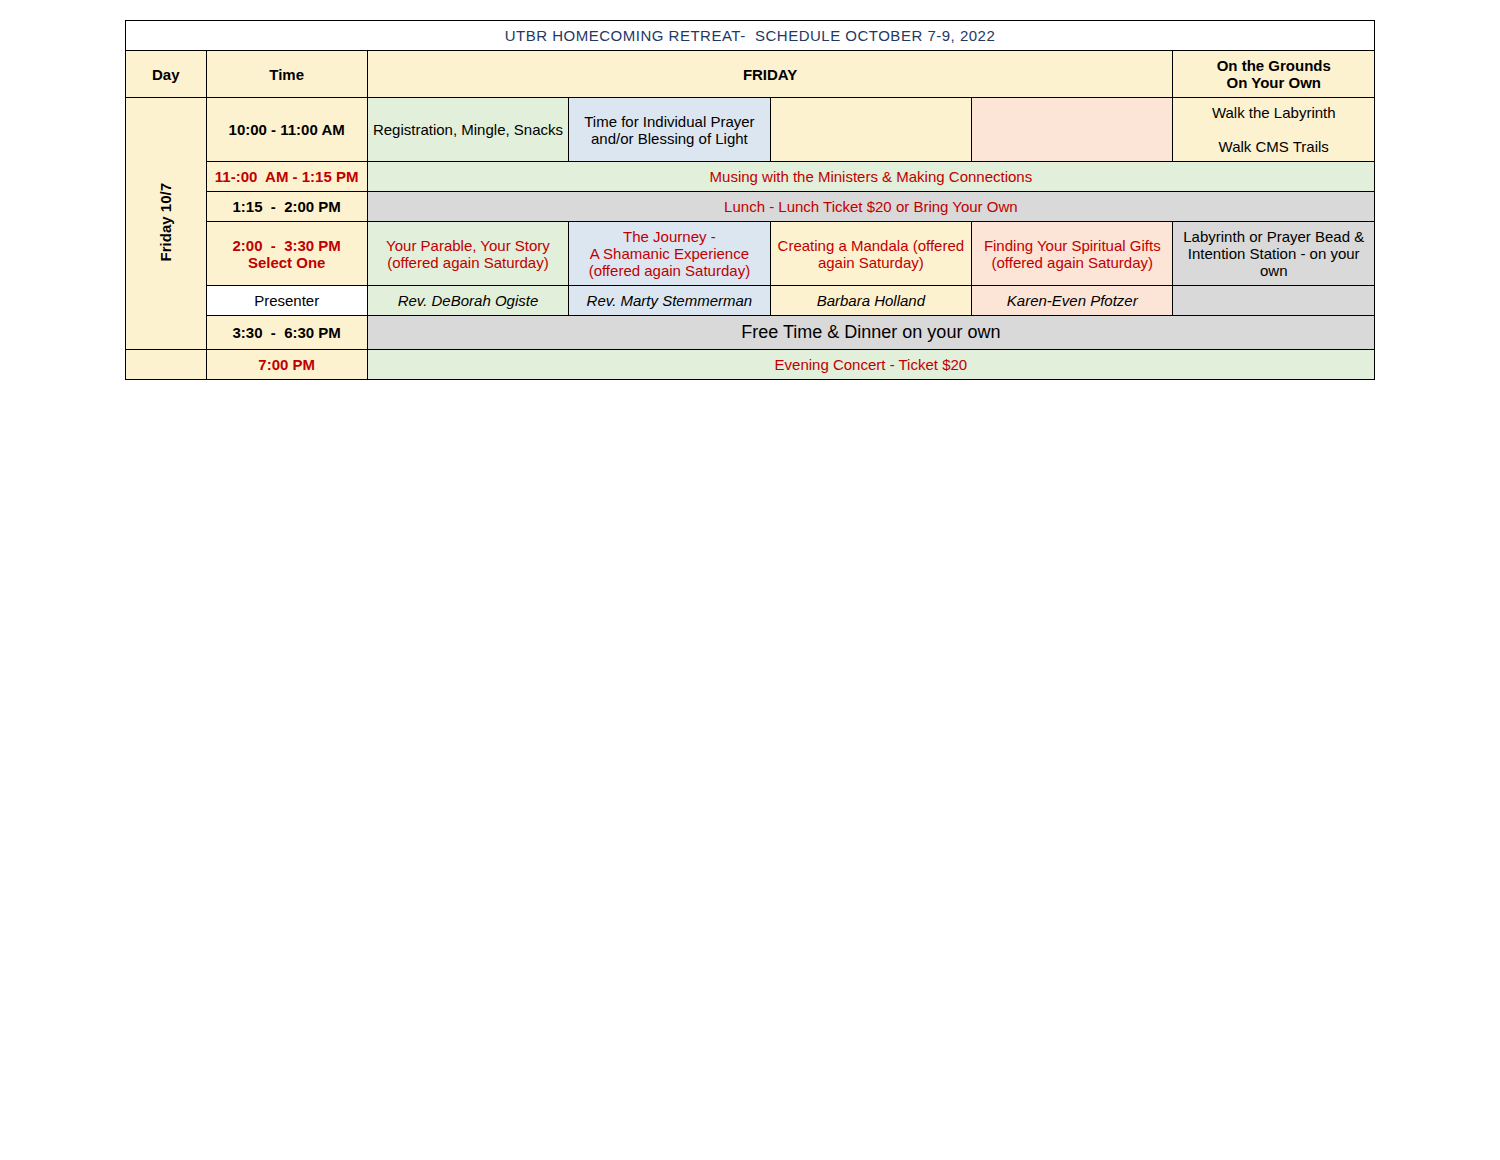| UTBR HOMECOMING RETREAT- SCHEDULE OCTOBER 7-9, 2022 |
| Day | Time | FRIDAY | On the Grounds On Your Own |
| Friday 10/7 | 10:00 - 11:00 AM | Registration, Mingle, Snacks | Time for Individual Prayer and/or Blessing of Light | | | Walk the Labyrinth Walk CMS Trails |
| 11-:00 AM - 1:15 PM | Musing with the Ministers & Making Connections |
| 1:15 - 2:00 PM | Lunch - Lunch Ticket $20 or Bring Your Own |
| 2:00 - 3:30 PM Select One | Your Parable, Your Story (offered again Saturday) | The Journey - A Shamanic Experience (offered again Saturday) | Creating a Mandala (offered again Saturday) | Finding Your Spiritual Gifts (offered again Saturday) | Labyrinth or Prayer Bead & Intention Station - on your own |
| Presenter | Rev. DeBorah Ogiste | Rev. Marty Stemmerman | Barbara Holland | Karen-Even Pfotzer | |
| 3:30 - 6:30 PM | Free Time & Dinner on your own |
| | 7:00 PM | Evening Concert - Ticket $20 |